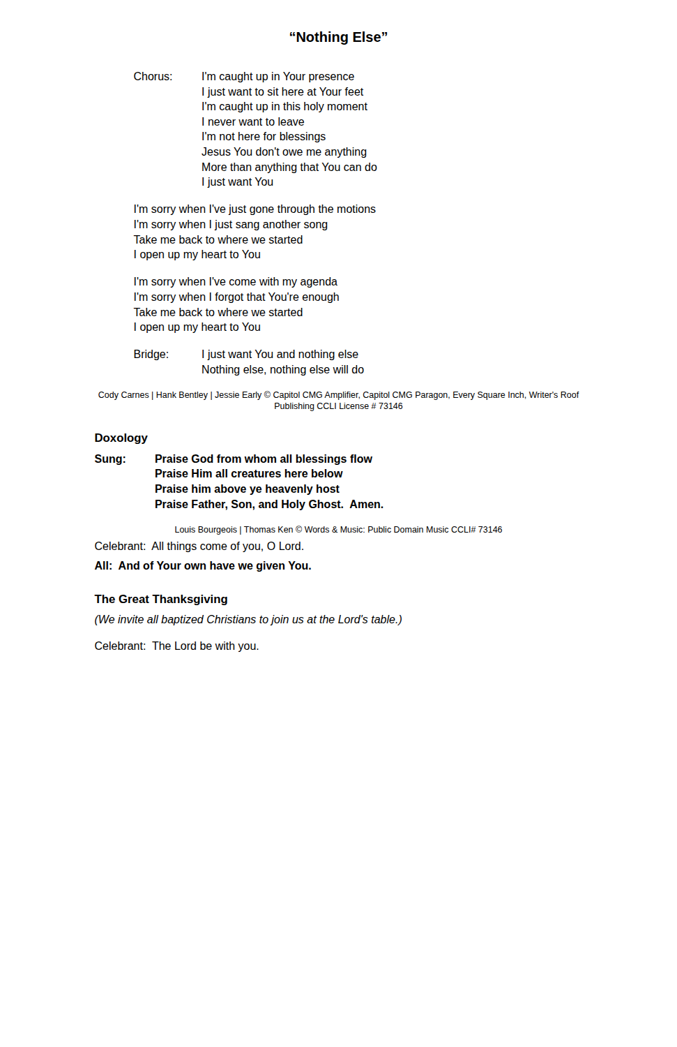“Nothing Else”
Chorus:
I'm caught up in Your presence
I just want to sit here at Your feet
I'm caught up in this holy moment
I never want to leave
I'm not here for blessings
Jesus You don't owe me anything
More than anything that You can do
I just want You
I'm sorry when I've just gone through the motions
I'm sorry when I just sang another song
Take me back to where we started
I open up my heart to You
I'm sorry when I've come with my agenda
I'm sorry when I forgot that You're enough
Take me back to where we started
I open up my heart to You
Bridge:
I just want You and nothing else
Nothing else, nothing else will do
Cody Carnes | Hank Bentley | Jessie Early © Capitol CMG Amplifier, Capitol CMG Paragon, Every Square Inch, Writer's Roof Publishing CCLI License # 73146
Doxology
Sung:
Praise God from whom all blessings flow
Praise Him all creatures here below
Praise him above ye heavenly host
Praise Father, Son, and Holy Ghost. Amen.
Louis Bourgeois | Thomas Ken © Words & Music: Public Domain Music CCLI# 73146
Celebrant: All things come of you, O Lord.
All: And of Your own have we given You.
The Great Thanksgiving
(We invite all baptized Christians to join us at the Lord's table.)
Celebrant: The Lord be with you.